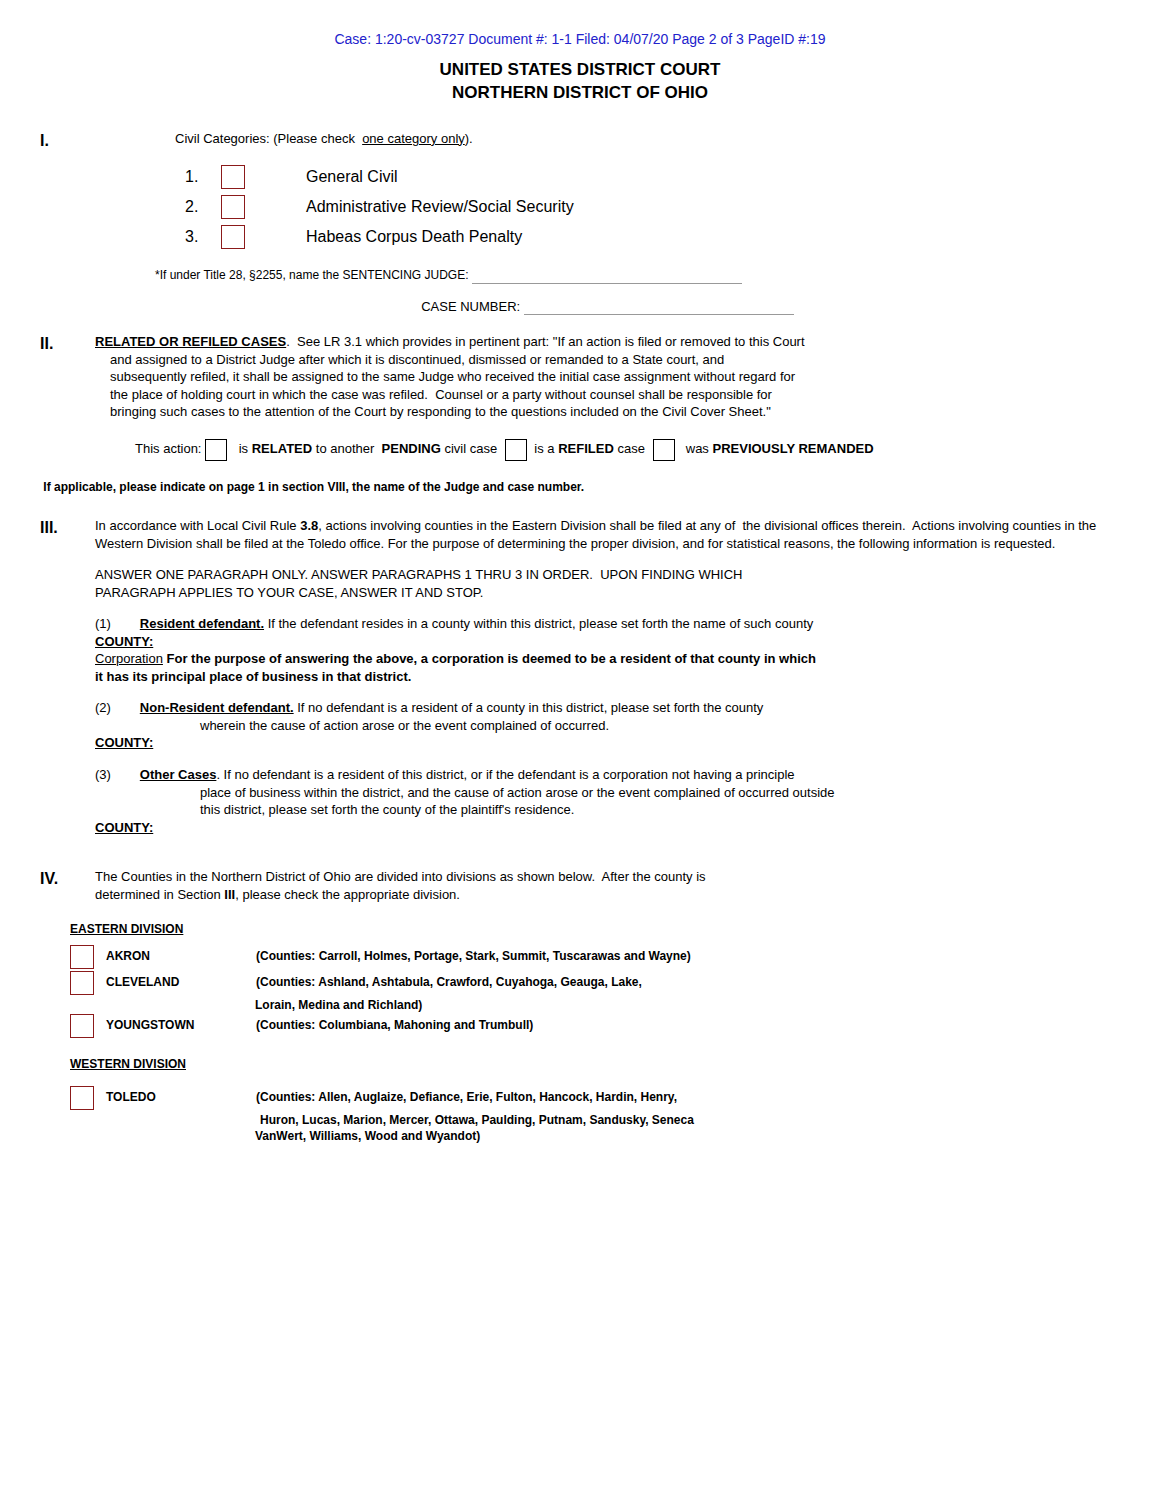Case: 1:20-cv-03727 Document #: 1-1 Filed: 04/07/20 Page 2 of 3 PageID #:19
UNITED STATES DISTRICT COURT
NORTHERN DISTRICT OF OHIO
I.
Civil Categories: (Please check one category only).
1. General Civil
2. Administrative Review/Social Security
3. Habeas Corpus Death Penalty
*If under Title 28, §2255, name the SENTENCING JUDGE:
CASE NUMBER:
II.
RELATED OR REFILED CASES. See LR 3.1 which provides in pertinent part: "If an action is filed or removed to this Court
and assigned to a District Judge after which it is discontinued, dismissed or remanded to a State court, and
subsequently refiled, it shall be assigned to the same Judge who received the initial case assignment without regard for
the place of holding court in which the case was refiled. Counsel or a party without counsel shall be responsible for
bringing such cases to the attention of the Court by responding to the questions included on the Civil Cover Sheet."
This action: is RELATED to another PENDING civil case is a REFILED case was PREVIOUSLY REMANDED
If applicable, please indicate on page 1 in section VIII, the name of the Judge and case number.
III.
In accordance with Local Civil Rule 3.8, actions involving counties in the Eastern Division shall be filed at any of the divisional offices therein. Actions involving counties in the Western Division shall be filed at the Toledo office. For the purpose of determining the proper division, and for statistical reasons, the following information is requested.
ANSWER ONE PARAGRAPH ONLY. ANSWER PARAGRAPHS 1 THRU 3 IN ORDER. UPON FINDING WHICH
PARAGRAPH APPLIES TO YOUR CASE, ANSWER IT AND STOP.
(1) Resident defendant. If the defendant resides in a county within this district, please set forth the name of such county
COUNTY:
Corporation For the purpose of answering the above, a corporation is deemed to be a resident of that county in which
it has its principal place of business in that district.
(2) Non-Resident defendant. If no defendant is a resident of a county in this district, please set forth the county
wherein the cause of action arose or the event complained of occurred.
COUNTY:
(3) Other Cases. If no defendant is a resident of this district, or if the defendant is a corporation not having a principle
place of business within the district, and the cause of action arose or the event complained of occurred outside
this district, please set forth the county of the plaintiff's residence.
COUNTY:
IV.
The Counties in the Northern District of Ohio are divided into divisions as shown below. After the county is
determined in Section III, please check the appropriate division.
EASTERN DIVISION
AKRON
(Counties: Carroll, Holmes, Portage, Stark, Summit, Tuscarawas and Wayne)
CLEVELAND
(Counties: Ashland, Ashtabula, Crawford, Cuyahoga, Geauga, Lake,
Lorain, Medina and Richland)
YOUNGSTOWN
(Counties: Columbiana, Mahoning and Trumbull)
WESTERN DIVISION
TOLEDO
(Counties: Allen, Auglaize, Defiance, Erie, Fulton, Hancock, Hardin, Henry,
Huron, Lucas, Marion, Mercer, Ottawa, Paulding, Putnam, Sandusky, Seneca
VanWert, Williams, Wood and Wyandot)